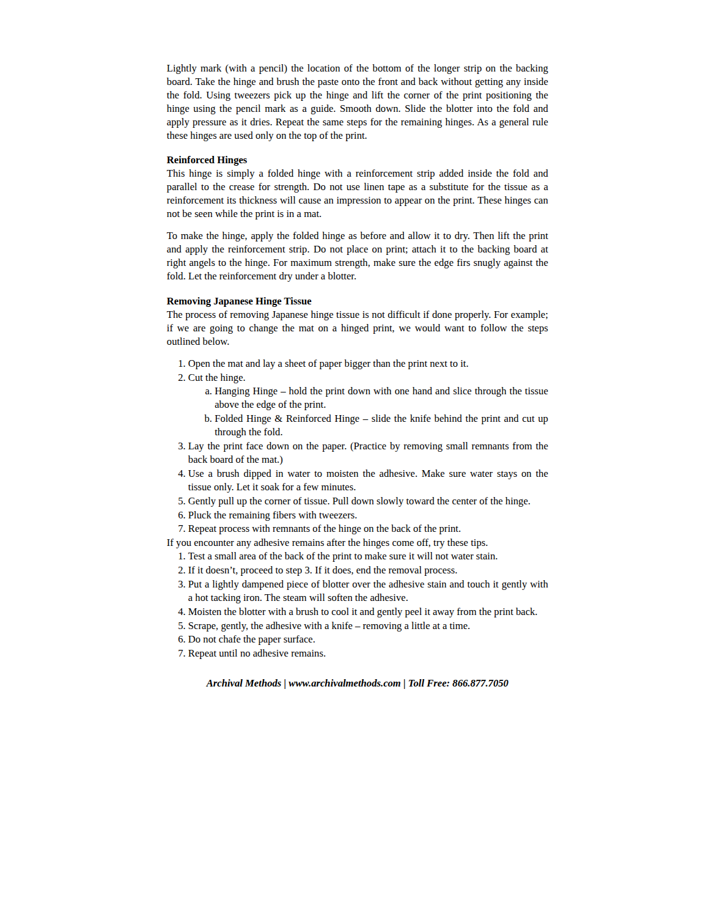Lightly mark (with a pencil) the location of the bottom of the longer strip on the backing board. Take the hinge and brush the paste onto the front and back without getting any inside the fold. Using tweezers pick up the hinge and lift the corner of the print positioning the hinge using the pencil mark as a guide. Smooth down. Slide the blotter into the fold and apply pressure as it dries. Repeat the same steps for the remaining hinges. As a general rule these hinges are used only on the top of the print.
Reinforced Hinges
This hinge is simply a folded hinge with a reinforcement strip added inside the fold and parallel to the crease for strength. Do not use linen tape as a substitute for the tissue as a reinforcement its thickness will cause an impression to appear on the print. These hinges can not be seen while the print is in a mat.
To make the hinge, apply the folded hinge as before and allow it to dry. Then lift the print and apply the reinforcement strip. Do not place on print; attach it to the backing board at right angels to the hinge. For maximum strength, make sure the edge firs snugly against the fold. Let the reinforcement dry under a blotter.
Removing Japanese Hinge Tissue
The process of removing Japanese hinge tissue is not difficult if done properly. For example; if we are going to change the mat on a hinged print, we would want to follow the steps outlined below.
Open the mat and lay a sheet of paper bigger than the print next to it.
Cut the hinge.
Hanging Hinge – hold the print down with one hand and slice through the tissue above the edge of the print.
Folded Hinge & Reinforced Hinge – slide the knife behind the print and cut up through the fold.
Lay the print face down on the paper. (Practice by removing small remnants from the back board of the mat.)
Use a brush dipped in water to moisten the adhesive. Make sure water stays on the tissue only. Let it soak for a few minutes.
Gently pull up the corner of tissue. Pull down slowly toward the center of the hinge.
Pluck the remaining fibers with tweezers.
Repeat process with remnants of the hinge on the back of the print.
If you encounter any adhesive remains after the hinges come off, try these tips.
Test a small area of the back of the print to make sure it will not water stain.
If it doesn’t, proceed to step 3. If it does, end the removal process.
Put a lightly dampened piece of blotter over the adhesive stain and touch it gently with a hot tacking iron. The steam will soften the adhesive.
Moisten the blotter with a brush to cool it and gently peel it away from the print back.
Scrape, gently, the adhesive with a knife – removing a little at a time.
Do not chafe the paper surface.
Repeat until no adhesive remains.
Archival Methods | www.archivalmethods.com | Toll Free: 866.877.7050